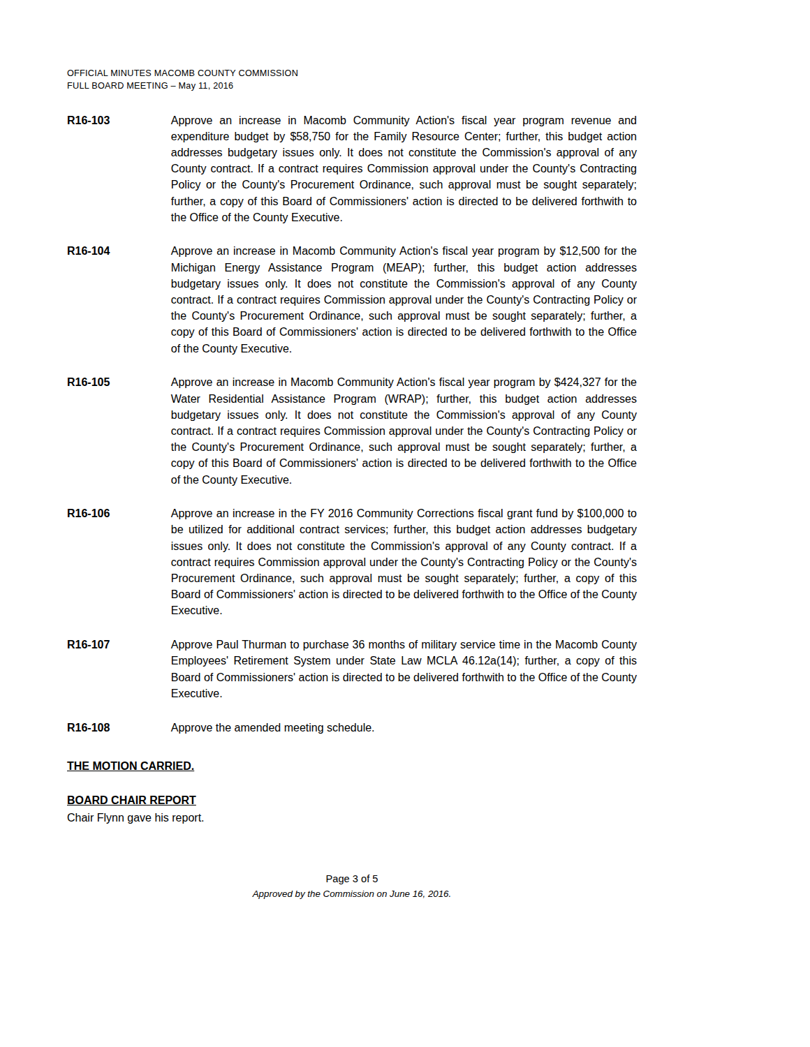OFFICIAL MINUTES MACOMB COUNTY COMMISSION
FULL BOARD MEETING – May 11, 2016
R16-103
Approve an increase in Macomb Community Action's fiscal year program revenue and expenditure budget by $58,750 for the Family Resource Center; further, this budget action addresses budgetary issues only. It does not constitute the Commission's approval of any County contract. If a contract requires Commission approval under the County's Contracting Policy or the County's Procurement Ordinance, such approval must be sought separately; further, a copy of this Board of Commissioners' action is directed to be delivered forthwith to the Office of the County Executive.
R16-104
Approve an increase in Macomb Community Action's fiscal year program by $12,500 for the Michigan Energy Assistance Program (MEAP); further, this budget action addresses budgetary issues only. It does not constitute the Commission's approval of any County contract. If a contract requires Commission approval under the County's Contracting Policy or the County's Procurement Ordinance, such approval must be sought separately; further, a copy of this Board of Commissioners' action is directed to be delivered forthwith to the Office of the County Executive.
R16-105
Approve an increase in Macomb Community Action's fiscal year program by $424,327 for the Water Residential Assistance Program (WRAP); further, this budget action addresses budgetary issues only. It does not constitute the Commission's approval of any County contract. If a contract requires Commission approval under the County's Contracting Policy or the County's Procurement Ordinance, such approval must be sought separately; further, a copy of this Board of Commissioners' action is directed to be delivered forthwith to the Office of the County Executive.
R16-106
Approve an increase in the FY 2016 Community Corrections fiscal grant fund by $100,000 to be utilized for additional contract services; further, this budget action addresses budgetary issues only. It does not constitute the Commission's approval of any County contract. If a contract requires Commission approval under the County's Contracting Policy or the County's Procurement Ordinance, such approval must be sought separately; further, a copy of this Board of Commissioners' action is directed to be delivered forthwith to the Office of the County Executive.
R16-107
Approve Paul Thurman to purchase 36 months of military service time in the Macomb County Employees' Retirement System under State Law MCLA 46.12a(14); further, a copy of this Board of Commissioners' action is directed to be delivered forthwith to the Office of the County Executive.
R16-108
Approve the amended meeting schedule.
THE MOTION CARRIED.
BOARD CHAIR REPORT
Chair Flynn gave his report.
Page 3 of 5
Approved by the Commission on June 16, 2016.